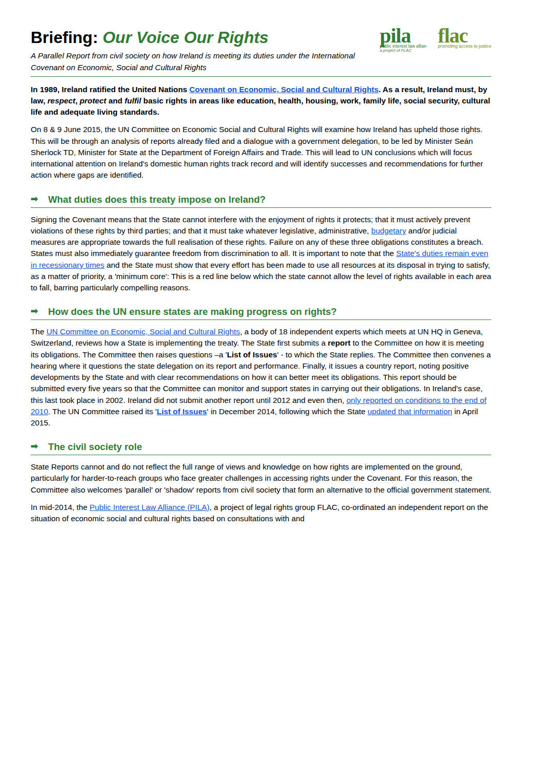pila public interest law allian a project of FLAC flac promoting access to justice
Briefing: Our Voice Our Rights
A Parallel Report from civil society on how Ireland is meeting its duties under the International Covenant on Economic, Social and Cultural Rights
In 1989, Ireland ratified the United Nations Covenant on Economic, Social and Cultural Rights. As a result, Ireland must, by law, respect, protect and fulfil basic rights in areas like education, health, housing, work, family life, social security, cultural life and adequate living standards.
On 8 & 9 June 2015, the UN Committee on Economic Social and Cultural Rights will examine how Ireland has upheld those rights. This will be through an analysis of reports already filed and a dialogue with a government delegation, to be led by Minister Seán Sherlock TD, Minister for State at the Department of Foreign Affairs and Trade. This will lead to UN conclusions which will focus international attention on Ireland's domestic human rights track record and will identify successes and recommendations for further action where gaps are identified.
What duties does this treaty impose on Ireland?
Signing the Covenant means that the State cannot interfere with the enjoyment of rights it protects; that it must actively prevent violations of these rights by third parties; and that it must take whatever legislative, administrative, budgetary and/or judicial measures are appropriate towards the full realisation of these rights. Failure on any of these three obligations constitutes a breach. States must also immediately guarantee freedom from discrimination to all. It is important to note that the State's duties remain even in recessionary times and the State must show that every effort has been made to use all resources at its disposal in trying to satisfy, as a matter of priority, a 'minimum core': This is a red line below which the state cannot allow the level of rights available in each area to fall, barring particularly compelling reasons.
How does the UN ensure states are making progress on rights?
The UN Committee on Economic, Social and Cultural Rights, a body of 18 independent experts which meets at UN HQ in Geneva, Switzerland, reviews how a State is implementing the treaty. The State first submits a report to the Committee on how it is meeting its obligations. The Committee then raises questions –a 'List of Issues' - to which the State replies. The Committee then convenes a hearing where it questions the state delegation on its report and performance. Finally, it issues a country report, noting positive developments by the State and with clear recommendations on how it can better meet its obligations. This report should be submitted every five years so that the Committee can monitor and support states in carrying out their obligations. In Ireland's case, this last took place in 2002. Ireland did not submit another report until 2012 and even then, only reported on conditions to the end of 2010. The UN Committee raised its 'List of Issues' in December 2014, following which the State updated that information in April 2015.
The civil society role
State Reports cannot and do not reflect the full range of views and knowledge on how rights are implemented on the ground, particularly for harder-to-reach groups who face greater challenges in accessing rights under the Covenant. For this reason, the Committee also welcomes 'parallel' or 'shadow' reports from civil society that form an alternative to the official government statement.
In mid-2014, the Public Interest Law Alliance (PILA), a project of legal rights group FLAC, co-ordinated an independent report on the situation of economic social and cultural rights based on consultations with and